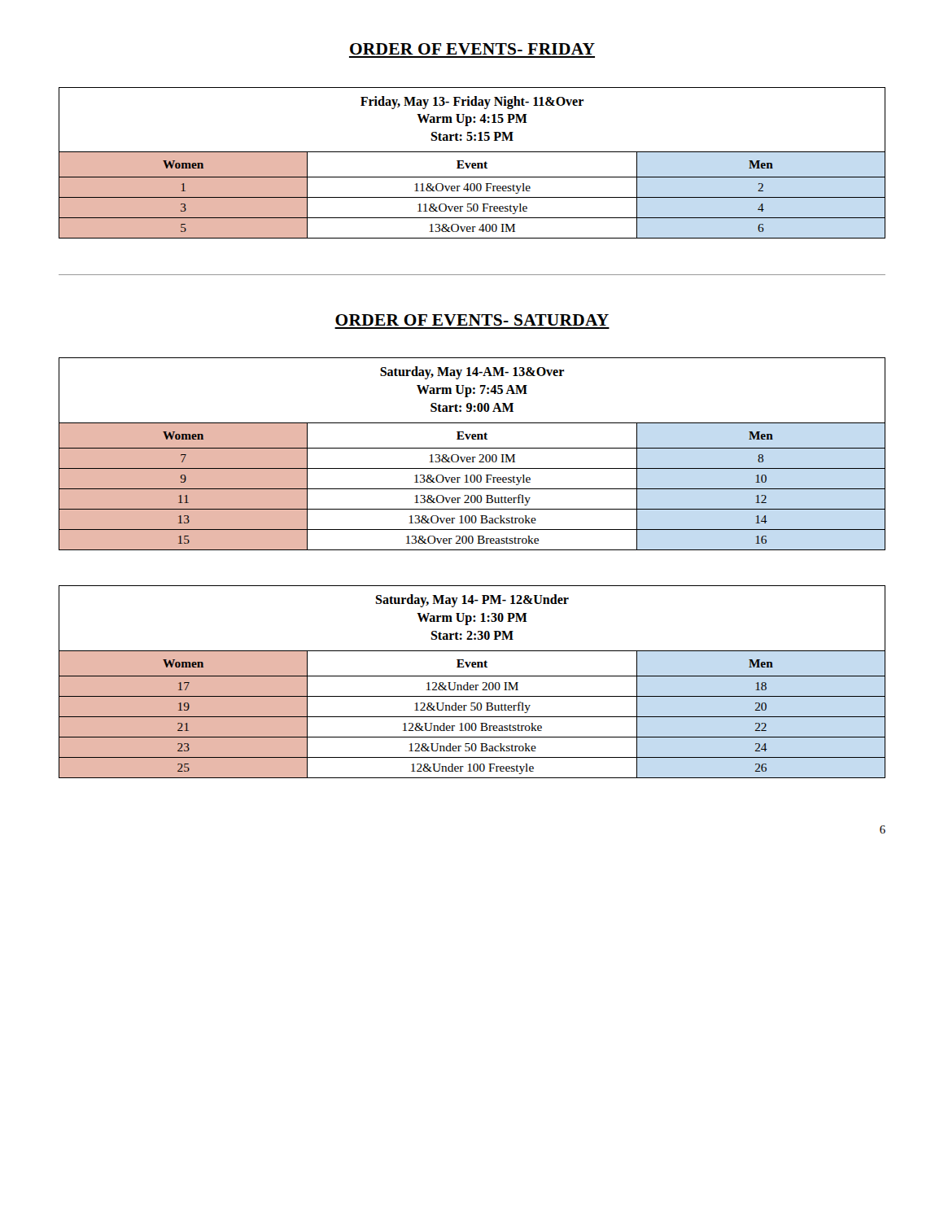ORDER OF EVENTS- FRIDAY
Friday, May 13- Friday Night- 11&Over Warm Up: 4:15 PM Start: 5:15 PM
| Women | Event | Men |
| --- | --- | --- |
| 1 | 11&Over 400 Freestyle | 2 |
| 3 | 11&Over 50 Freestyle | 4 |
| 5 | 13&Over 400 IM | 6 |
ORDER OF EVENTS- SATURDAY
Saturday, May 14-AM- 13&Over Warm Up: 7:45 AM Start: 9:00 AM
| Women | Event | Men |
| --- | --- | --- |
| 7 | 13&Over 200 IM | 8 |
| 9 | 13&Over 100 Freestyle | 10 |
| 11 | 13&Over 200 Butterfly | 12 |
| 13 | 13&Over 100 Backstroke | 14 |
| 15 | 13&Over 200 Breaststroke | 16 |
Saturday, May 14- PM- 12&Under Warm Up: 1:30 PM Start: 2:30 PM
| Women | Event | Men |
| --- | --- | --- |
| 17 | 12&Under 200 IM | 18 |
| 19 | 12&Under 50 Butterfly | 20 |
| 21 | 12&Under 100 Breaststroke | 22 |
| 23 | 12&Under 50 Backstroke | 24 |
| 25 | 12&Under 100 Freestyle | 26 |
6